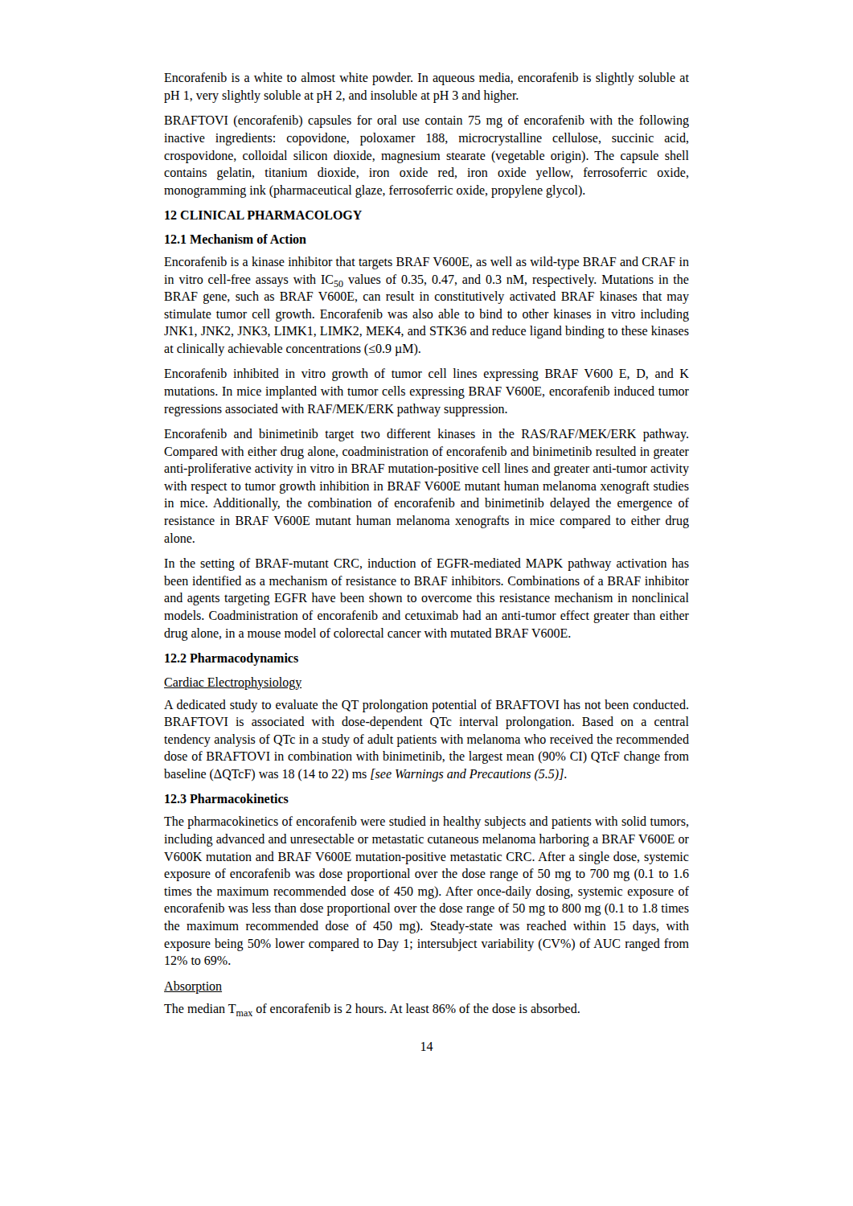Encorafenib is a white to almost white powder. In aqueous media, encorafenib is slightly soluble at pH 1, very slightly soluble at pH 2, and insoluble at pH 3 and higher.
BRAFTOVI (encorafenib) capsules for oral use contain 75 mg of encorafenib with the following inactive ingredients: copovidone, poloxamer 188, microcrystalline cellulose, succinic acid, crospovidone, colloidal silicon dioxide, magnesium stearate (vegetable origin). The capsule shell contains gelatin, titanium dioxide, iron oxide red, iron oxide yellow, ferrosoferric oxide, monogramming ink (pharmaceutical glaze, ferrosoferric oxide, propylene glycol).
12 CLINICAL PHARMACOLOGY
12.1 Mechanism of Action
Encorafenib is a kinase inhibitor that targets BRAF V600E, as well as wild-type BRAF and CRAF in in vitro cell-free assays with IC50 values of 0.35, 0.47, and 0.3 nM, respectively. Mutations in the BRAF gene, such as BRAF V600E, can result in constitutively activated BRAF kinases that may stimulate tumor cell growth. Encorafenib was also able to bind to other kinases in vitro including JNK1, JNK2, JNK3, LIMK1, LIMK2, MEK4, and STK36 and reduce ligand binding to these kinases at clinically achievable concentrations (≤0.9 µM).
Encorafenib inhibited in vitro growth of tumor cell lines expressing BRAF V600 E, D, and K mutations. In mice implanted with tumor cells expressing BRAF V600E, encorafenib induced tumor regressions associated with RAF/MEK/ERK pathway suppression.
Encorafenib and binimetinib target two different kinases in the RAS/RAF/MEK/ERK pathway. Compared with either drug alone, coadministration of encorafenib and binimetinib resulted in greater anti-proliferative activity in vitro in BRAF mutation-positive cell lines and greater anti-tumor activity with respect to tumor growth inhibition in BRAF V600E mutant human melanoma xenograft studies in mice. Additionally, the combination of encorafenib and binimetinib delayed the emergence of resistance in BRAF V600E mutant human melanoma xenografts in mice compared to either drug alone.
In the setting of BRAF-mutant CRC, induction of EGFR-mediated MAPK pathway activation has been identified as a mechanism of resistance to BRAF inhibitors. Combinations of a BRAF inhibitor and agents targeting EGFR have been shown to overcome this resistance mechanism in nonclinical models. Coadministration of encorafenib and cetuximab had an anti-tumor effect greater than either drug alone, in a mouse model of colorectal cancer with mutated BRAF V600E.
12.2 Pharmacodynamics
Cardiac Electrophysiology
A dedicated study to evaluate the QT prolongation potential of BRAFTOVI has not been conducted. BRAFTOVI is associated with dose-dependent QTc interval prolongation. Based on a central tendency analysis of QTc in a study of adult patients with melanoma who received the recommended dose of BRAFTOVI in combination with binimetinib, the largest mean (90% CI) QTcF change from baseline (ΔQTcF) was 18 (14 to 22) ms [see Warnings and Precautions (5.5)].
12.3 Pharmacokinetics
The pharmacokinetics of encorafenib were studied in healthy subjects and patients with solid tumors, including advanced and unresectable or metastatic cutaneous melanoma harboring a BRAF V600E or V600K mutation and BRAF V600E mutation-positive metastatic CRC. After a single dose, systemic exposure of encorafenib was dose proportional over the dose range of 50 mg to 700 mg (0.1 to 1.6 times the maximum recommended dose of 450 mg). After once-daily dosing, systemic exposure of encorafenib was less than dose proportional over the dose range of 50 mg to 800 mg (0.1 to 1.8 times the maximum recommended dose of 450 mg). Steady-state was reached within 15 days, with exposure being 50% lower compared to Day 1; intersubject variability (CV%) of AUC ranged from 12% to 69%.
Absorption
The median Tmax of encorafenib is 2 hours. At least 86% of the dose is absorbed.
14